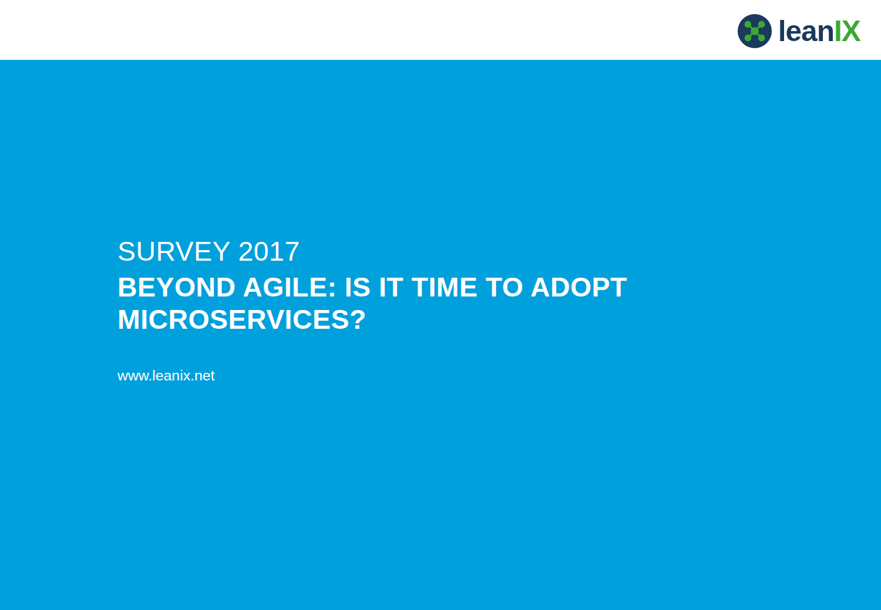leanIX
SURVEY 2017
Beyond Agile: Is It Time to Adopt Microservices?
www.leanix.net